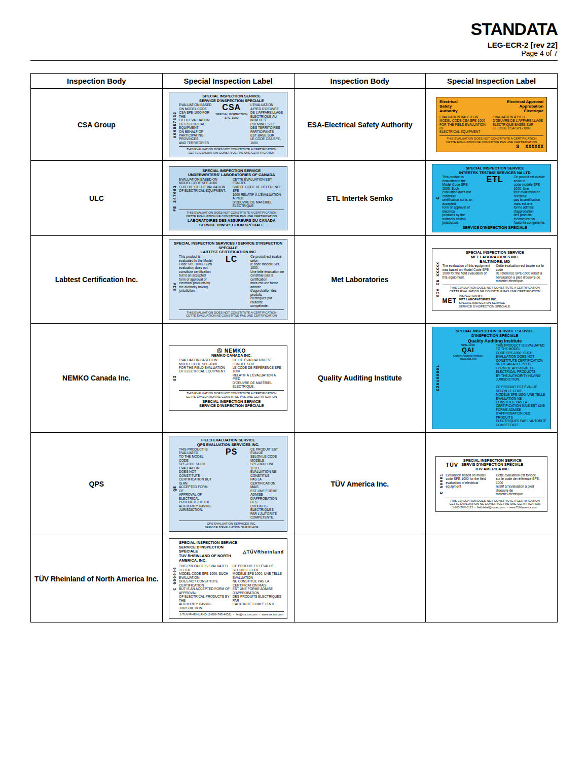STANDATA
LEG-ECR-2 [rev 22]
Page 4 of 7
| Inspection Body | Special Inspection Label | Inspection Body | Special Inspection Label |
| --- | --- | --- | --- |
| CSA Group | A00957632 SPECIAL INSPECTION SERVICE SERVICE D'INSPECTION SPECIALE EVALUATION BASED ON MODEL CODE CSA SPE-1000 FOR THE FIELD EVALUATION OF ELECTRICAL EQUIPMENT ON BEHALF OF PARTICIPATING PROVINCES AND TERRITORIES CSA SPECIAL INSPECTION SPE-1000 L'EVALUATION A PIED D'OEUVRE DE L'APPAREILLAGE ELECTRIQUE AU NOM DES PROVINCES ET DES TERRITOIRES PARTICIPANTS EST BASE SUR LE CODE CSA SPE-1000 THIS EVALUATION DOES NOT CONSTITUTE A CERTIFICATION CETTE EVALUATION CONSTITUE PAS UNE CERTIFICATION | ESA-Electrical Safety Authority | Electrical Safety Authority Electrical Approval Approbation Électrique EVALUATION BASED ON MODEL CODE CSA SPE-1000 FOR THE FIELD EVALUATION OF ELECTRICAL EQUIPMENT ÉVALUATION À PIED D'OEUVRE DE L'APPAREILLAGE ÉLECTRIQUE BASÉE SUR LE CODE CSA SPE-1000 THIS EVALUATION DOES NOT CONSTITUTE A CERTIFICATION CETTE EVALUATION NE CONSTITUE PAS UNE CERTIFICATION S XXXXXX |
| ULC | FE 247683 SPECIAL INSPECTION SERVICE UNDERWRITERS' LABORATORIES OF CANADA EVALUATION BASED ON MODEL CODE SPE-1000 FOR THE FIELD EVALUATION OF ELECTRICAL EQUIPMENT. CETTE ÉVALUATION EST FONDÉE SUR LE CODE DE RÉFÉRENCE SPE- 1000 RELATIF À L'ÉVALUATION À PIED D'OEUVRE DE MATÉRIEL ÉLECTRIQUE. THIS EVALUATION DOES NOT CONSTITUTE A CERTIFICATION CETTE ÉVALUATION NE CONSTITUE PAS UNE CERTIFICATION LABORATOIRES DES ASSUREURS DU CANADA SERVICE D'INSPECTION SPÉCIALE | ETL Intertek Semko | C SPECIAL INSPECTION SERVICE INTERTEK TESTING SERVICES NA LTD This product is evaluated to the Model Code SPE-1000. Such evaluation does not constitute certification but is an accepted form of approval of electrical products by the authority having jurisdiction. ETL Ce produit est évalué selon le code modèle SPE-1000. Une telle évaluation ne constitue pas la certification mais est une forme admise d'approbation des produits électriques par l'autorité compétente. SERVICE D'INSPECTION SPÉCIALE |
| Labtest Certification Inc. | Special Inspection Services / Service D'Inspection Spéciale LabTest Certification Inc SI# This product is evaluated to the Model Code SPE 1000. Such evaluation does not constitute certification but is an accepted form of approval of electrical products by the authority having jurisdiction. LC Ce produit est évalué selon le code modèle SPE 1000. Une telle évaluation ne constitue pas la certification mais est une forme admise d'approbation des produits électriques par l'autorité compétente. THIS EVALUATION DOES NOT CONSTITUTE A CERTIFICATION CETTE ÉVALUATION NE CONSTITUE PAS UNE CERTIFICATION | Met Laboratories | SI# IB XXXXX Special Inspection Service MET Laboratories Inc. Baltimore, MD The evaluation of this equipment was based on Model Code SPE 1000 for the field evaluation of this equipment. Cette évaluation est basée sur le code de référence SPE-1000 relatif à l'évaluation à pied d'oeuvre de matériel électrique. THIS EVALUATION DOES NOT CONSTITUTE A CERTIFICATION CETTE ÉVALUATION NE CONSTITUE PAS UNE CERTIFICATION MET INSPECTION BY: MET LABORATORIES INC. SPECIAL INSPECTION SERVICE SERVICE D'INSPECTION SPÉCIALE |
| NEMKO Canada Inc. | SI Ⓢ Nemko Nemko Canada Inc. EVALUATION BASED ON MODEL CODE SPE-1000 FOR THE FIELD EVALUATION OF ELECTRICAL EQUIPMENT. CETTE ÉVALUATION EST FONDÉE SUR LE CODE DE RÉFÉRENCE SPE-1000 RELATIF À L'ÉVALUATION À PIED D'OEUVRE DE MATÉRIEL ÉLECTRIQUE. THIS EVALUATION DOES NOT CONSTITUTE A CERTIFICATION CETTE ÉVALUATION NE CONSTITUE PAS UNE CERTIFICATION SPECIAL INSPECTION SERVICE SERVICE D'INSPECTION SPÉCIALE | Quality Auditing Institute | C20100001 SPECIAL INSPECTION SERVICE / SERVICE D'INSPECTION SPÉCIALE Quality Auditing Institute SPE-1000 QAI Quality Auditing Institute www.qai.org THIS PRODUCT IS EVALUATED TO THE MODEL CODE SPE-1000. SUCH EVALUATION DOES NOT CONSTITUTE CERTIFICATION BUT IS AN ACCEPTED FORM OF APPROVAL OF ELECTRICAL PRODUCTS BY THE AUTHORITY HAVING JURISDICTION. CE PRODUIT EST ÉVALUÉ SELON LE CODE MODÈLE SPE 1000. UNE TELLE ÉVALUATION NE CONSTITUE PAS LA CERTIFICATION MAIS EST UNE FORME ADMISE D'APPROBATION DES PRODUITS ÉLECTRIQUES PAR L'AUTORITÉ COMPÉTENTE. |
| QPS | FIELD EVALUATION SERVICE QPS EVALUATION SERVICES INC. QE THIS PRODUCT IS EVALUATED TO THE MODEL CODE SPE-1000. SUCH EVALUATION DOES NOT CONSTITUTE CERTIFICATION BUT IS AN ACCEPTED FORM OF APPROVAL OF ELECTRICAL PRODUCTS BY THE AUTHORITY HAVING JURISDICTION. PS CE PRODUIT EST ÉVALUÉ SELON LE CODE MODÈLE SPE-1000. UNE TELLE ÉVALUATION NE CONSTITUE PAS LA CERTIFICATION MAIS EST UNE FORME ADMISE D'APPROBATION DES PRODUITS ÉLECTRIQUES PAR L'AUTORITÉ COMPÉTENTE. QPS EVALUATION SERVICES INC. SERVICE D'ÉVALUATION SUR PLACE | TÜV America Inc. | C 50001 TÜV SPECIAL INSPECTION SERVICE SERVIS D'INSPECTION SPÉCIALE TÜV AMERICA INC. Evaluation based on model code SPE-1000 for the field evaluation of electrical equipment Cette évaluation est fondée sur le code de référence SPE-1000 relatif à l'évaluation à pied d'oeuvre de matériel électrique. THIS EVALUATION DOES NOT CONSTITUTE A CERTIFICATION CETTE ÉVALUATION NE CONSTITUE PAS UNE CERTIFICATION 1-800-TUV-0123 - field-label@tuvam.com - www.TUVamerica.com |
| TÜV Rheinland of North America Inc. | C 000000 SPECIAL INSPECTION SERVICE SERVICE D'INSPECTION SPÉCIALE TUV Rheinland of North America, Inc. △TÜVRheinland THIS PRODUCT IS EVALUATED TO THE MODEL CODE SPE-1000. SUCH EVALUATION DOES NOT CONSTITUTE CERTIFICATION BUT IS AN ACCEPTED FORM OF APPROVAL OF ELECTRICAL PRODUCTS BY THE AUTHORITY HAVING JURISDICTION. CE PRODUIT EST ÉVALUÉ SELON LE CODE MODÈLE SPE 1000. UNE TELLE ÉVALUATION NE CONSTITUE PAS LA CERTIFICATION MAIS EST UNE FORME ADMISE D'APPROBATION DES PRODUITS ÉLECTRIQUES PAR L'AUTORITÉ COMPÉTENTE. 1-TUV-RHEINLAND (1-888-743-4652) - fes@us.tuv.com - www.us.tuv.com | | |